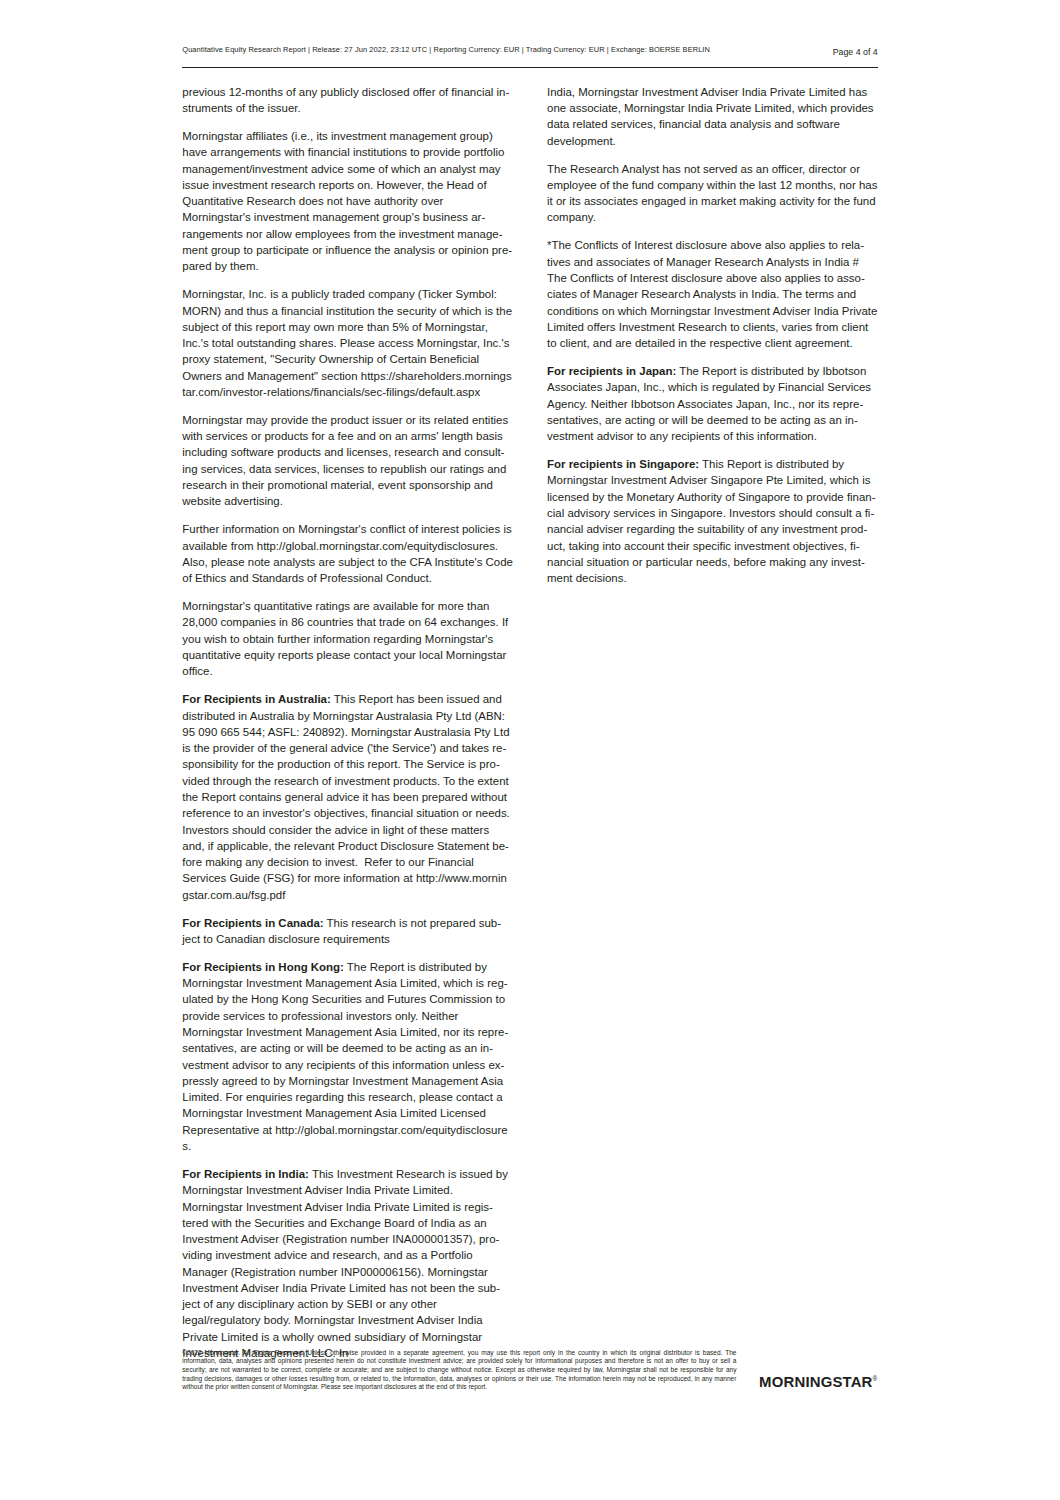Quantitative Equity Research Report | Release: 27 Jun 2022, 23:12 UTC | Reporting Currency: EUR | Trading Currency: EUR | Exchange: BOERSE BERLIN
Page 4 of 4
previous 12-months of any publicly disclosed offer of financial instruments of the issuer.
Morningstar affiliates (i.e., its investment management group) have arrangements with financial institutions to provide portfolio management/investment advice some of which an analyst may issue investment research reports on. However, the Head of Quantitative Research does not have authority over Morningstar's investment management group's business arrangements nor allow employees from the investment management group to participate or influence the analysis or opinion prepared by them.
Morningstar, Inc. is a publicly traded company (Ticker Symbol: MORN) and thus a financial institution the security of which is the subject of this report may own more than 5% of Morningstar, Inc.'s total outstanding shares. Please access Morningstar, Inc.'s proxy statement, "Security Ownership of Certain Beneficial Owners and Management" section https://shareholders.morningstar.com/investor-relations/financials/sec-filings/default.aspx
Morningstar may provide the product issuer or its related entities with services or products for a fee and on an arms' length basis including software products and licenses, research and consulting services, data services, licenses to republish our ratings and research in their promotional material, event sponsorship and website advertising.
Further information on Morningstar's conflict of interest policies is available from http://global.morningstar.com/equitydisclosures. Also, please note analysts are subject to the CFA Institute's Code of Ethics and Standards of Professional Conduct.
Morningstar's quantitative ratings are available for more than 28,000 companies in 86 countries that trade on 64 exchanges. If you wish to obtain further information regarding Morningstar's quantitative equity reports please contact your local Morningstar office.
For Recipients in Australia: This Report has been issued and distributed in Australia by Morningstar Australasia Pty Ltd (ABN: 95 090 665 544; ASFL: 240892). Morningstar Australasia Pty Ltd is the provider of the general advice ('the Service') and takes responsibility for the production of this report. The Service is provided through the research of investment products. To the extent the Report contains general advice it has been prepared without reference to an investor's objectives, financial situation or needs. Investors should consider the advice in light of these matters and, if applicable, the relevant Product Disclosure Statement before making any decision to invest. Refer to our Financial Services Guide (FSG) for more information at http://www.morningstar.com.au/fsg.pdf
For Recipients in Canada: This research is not prepared subject to Canadian disclosure requirements
For Recipients in Hong Kong: The Report is distributed by Morningstar Investment Management Asia Limited, which is regulated by the Hong Kong Securities and Futures Commission to provide services to professional investors only. Neither Morningstar Investment Management Asia Limited, nor its representatives, are acting or will be deemed to be acting as an investment advisor to any recipients of this information unless expressly agreed to by Morningstar Investment Management Asia Limited. For enquiries regarding this research, please contact a Morningstar Investment Management Asia Limited Licensed Representative at http://global.morningstar.com/equitydisclosures.
For Recipients in India: This Investment Research is issued by Morningstar Investment Adviser India Private Limited. Morningstar Investment Adviser India Private Limited is registered with the Securities and Exchange Board of India as an Investment Adviser (Registration number INA000001357), providing investment advice and research, and as a Portfolio Manager (Registration number INP000006156). Morningstar Investment Adviser India Private Limited has not been the subject of any disciplinary action by SEBI or any other legal/regulatory body. Morningstar Investment Adviser India Private Limited is a wholly owned subsidiary of Morningstar Investment Management LLC. In
India, Morningstar Investment Adviser India Private Limited has one associate, Morningstar India Private Limited, which provides data related services, financial data analysis and software development.
The Research Analyst has not served as an officer, director or employee of the fund company within the last 12 months, nor has it or its associates engaged in market making activity for the fund company.
*The Conflicts of Interest disclosure above also applies to relatives and associates of Manager Research Analysts in India # The Conflicts of Interest disclosure above also applies to associates of Manager Research Analysts in India. The terms and conditions on which Morningstar Investment Adviser India Private Limited offers Investment Research to clients, varies from client to client, and are detailed in the respective client agreement.
For recipients in Japan: The Report is distributed by Ibbotson Associates Japan, Inc., which is regulated by Financial Services Agency. Neither Ibbotson Associates Japan, Inc., nor its representatives, are acting or will be deemed to be acting as an investment advisor to any recipients of this information.
For recipients in Singapore: This Report is distributed by Morningstar Investment Adviser Singapore Pte Limited, which is licensed by the Monetary Authority of Singapore to provide financial advisory services in Singapore. Investors should consult a financial adviser regarding the suitability of any investment product, taking into account their specific investment objectives, financial situation or particular needs, before making any investment decisions.
©2022 Morningstar. All Rights Reserved. Unless otherwise provided in a separate agreement, you may use this report only in the country in which its original distributor is based. The information, data, analyses and opinions presented herein do not constitute investment advice; are provided solely for informational purposes and therefore is not an offer to buy or sell a security; are not warranted to be correct, complete or accurate; and are subject to change without notice. Except as otherwise required by law, Morningstar shall not be responsible for any trading decisions, damages or other losses resulting from, or related to, the information, data, analyses or opinions or their use. The information herein may not be reproduced, in any manner without the prior written consent of Morningstar. Please see important disclosures at the end of this report.
MORNINGSTAR®